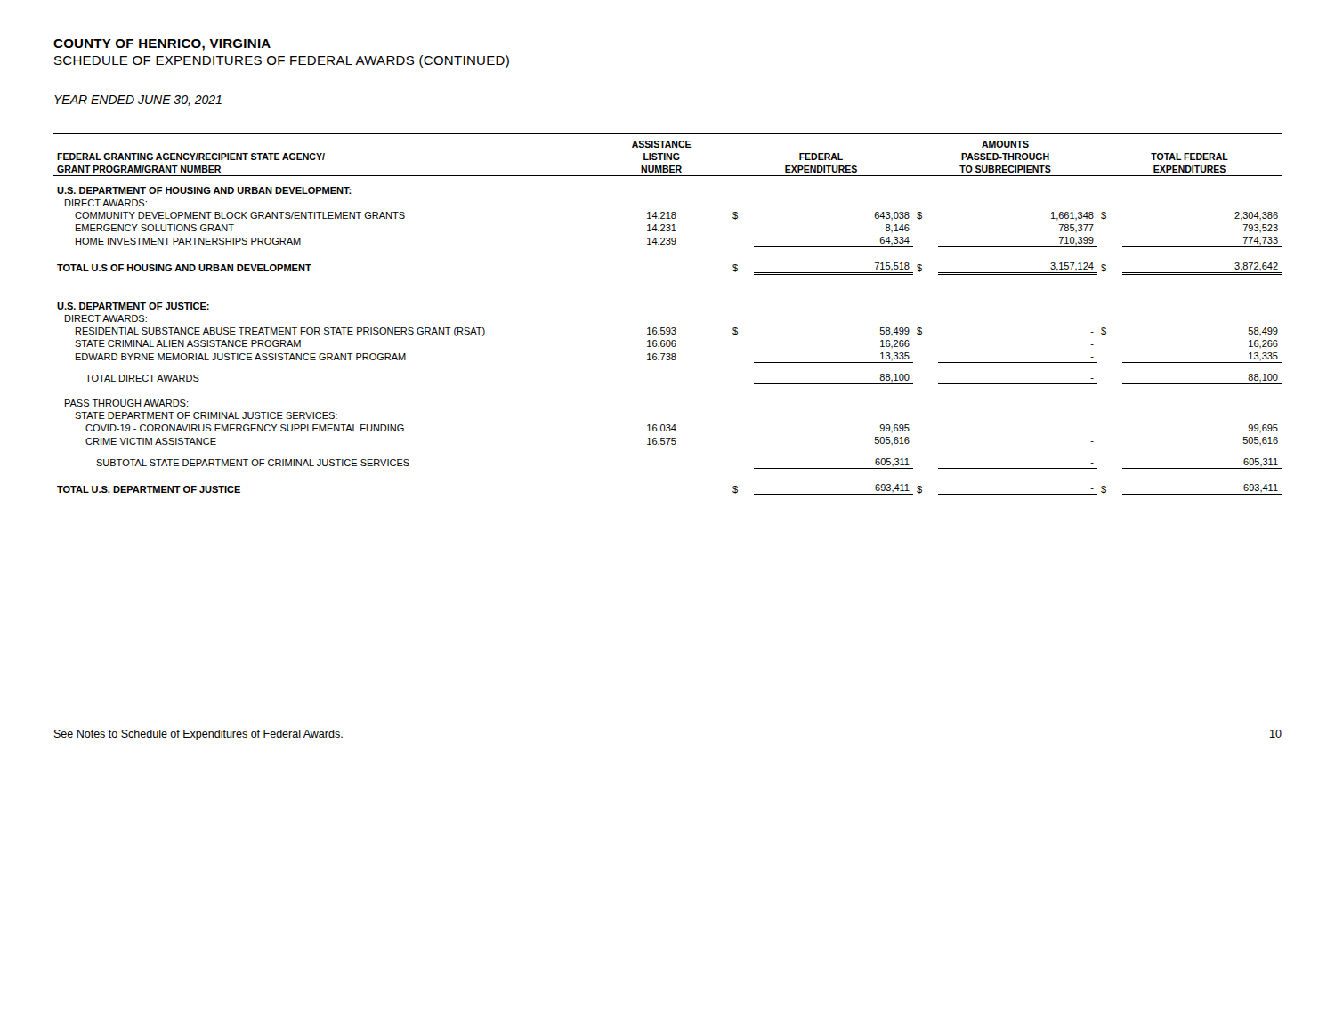COUNTY OF HENRICO, VIRGINIA
SCHEDULE OF EXPENDITURES OF FEDERAL AWARDS (CONTINUED)
YEAR ENDED JUNE 30, 2021
| | ASSISTANCE | | AMOUNTS | |
| --- | --- | --- | --- | --- |
| FEDERAL GRANTING AGENCY/RECIPIENT STATE AGENCY/ | LISTING | FEDERAL | PASSED-THROUGH | TOTAL FEDERAL |
| GRANT PROGRAM/GRANT NUMBER | NUMBER | EXPENDITURES | TO SUBRECIPIENTS | EXPENDITURES |
| U.S. DEPARTMENT OF HOUSING AND URBAN DEVELOPMENT: | | | | | | | |
| DIRECT AWARDS: | | | | | | | |
| COMMUNITY DEVELOPMENT BLOCK GRANTS/ENTITLEMENT GRANTS | 14.218 | $ | 643,038 | $ | 1,661,348 | $ | 2,304,386 |
| EMERGENCY SOLUTIONS GRANT | 14.231 | | 8,146 | | 785,377 | | 793,523 |
| HOME INVESTMENT PARTNERSHIPS PROGRAM | 14.239 | | 64,334 | | 710,399 | | 774,733 |
| TOTAL U.S OF HOUSING AND URBAN DEVELOPMENT | | $ | 715,518 | $ | 3,157,124 | $ | 3,872,642 |
| U.S. DEPARTMENT OF JUSTICE: | | | | | | | |
| DIRECT AWARDS: | | | | | | | |
| RESIDENTIAL SUBSTANCE ABUSE TREATMENT FOR STATE PRISONERS GRANT (RSAT) | 16.593 | $ | 58,499 | $ | - | $ | 58,499 |
| STATE CRIMINAL ALIEN ASSISTANCE PROGRAM | 16.606 | | 16,266 | | - | | 16,266 |
| EDWARD BYRNE MEMORIAL JUSTICE ASSISTANCE GRANT PROGRAM | 16.738 | | 13,335 | | - | | 13,335 |
| TOTAL DIRECT AWARDS | | | 88,100 | | - | | 88,100 |
| PASS THROUGH AWARDS: | | | | | | | |
| STATE DEPARTMENT OF CRIMINAL JUSTICE SERVICES: | | | | | | | |
| COVID-19 - CORONAVIRUS EMERGENCY SUPPLEMENTAL FUNDING | 16.034 | | 99,695 | | | | 99,695 |
| CRIME VICTIM ASSISTANCE | 16.575 | | 505,616 | | - | | 505,616 |
| SUBTOTAL STATE DEPARTMENT OF CRIMINAL JUSTICE SERVICES | | | 605,311 | | - | | 605,311 |
| TOTAL U.S. DEPARTMENT OF JUSTICE | | $ | 693,411 | $ | - | $ | 693,411 |
See Notes to Schedule of Expenditures of Federal Awards.
10